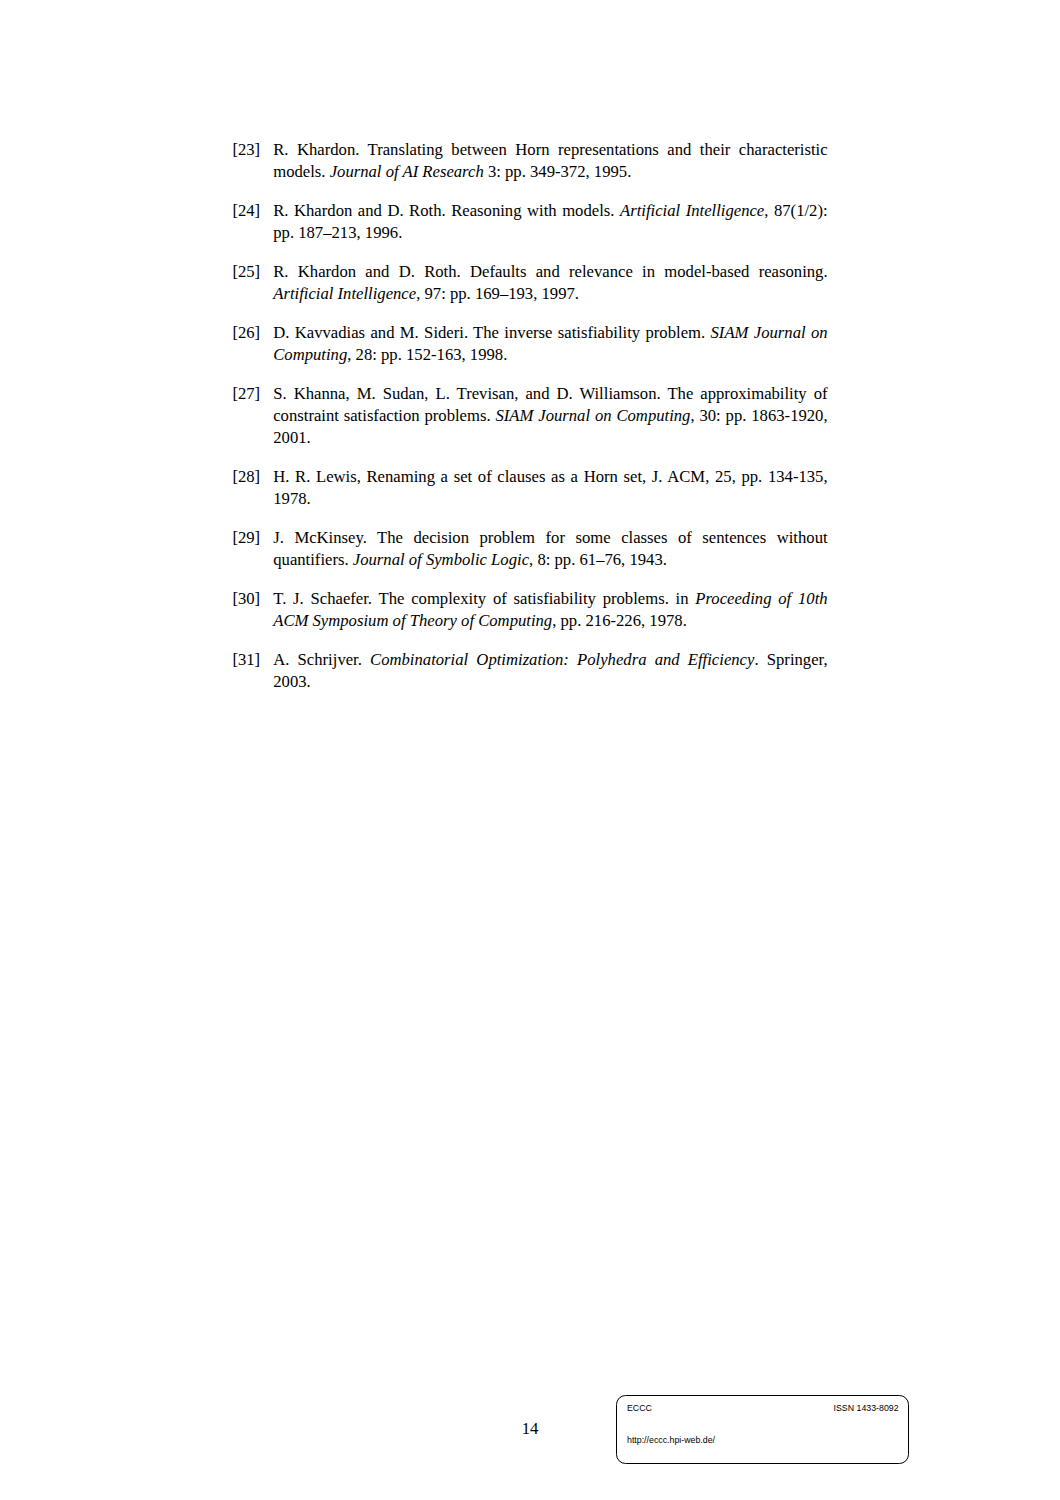[23] R. Khardon. Translating between Horn representations and their characteristic models. Journal of AI Research 3: pp. 349-372, 1995.
[24] R. Khardon and D. Roth. Reasoning with models. Artificial Intelligence, 87(1/2): pp. 187–213, 1996.
[25] R. Khardon and D. Roth. Defaults and relevance in model-based reasoning. Artificial Intelligence, 97: pp. 169–193, 1997.
[26] D. Kavvadias and M. Sideri. The inverse satisfiability problem. SIAM Journal on Computing, 28: pp. 152-163, 1998.
[27] S. Khanna, M. Sudan, L. Trevisan, and D. Williamson. The approximability of constraint satisfaction problems. SIAM Journal on Computing, 30: pp. 1863-1920, 2001.
[28] H. R. Lewis, Renaming a set of clauses as a Horn set, J. ACM, 25, pp. 134-135, 1978.
[29] J. McKinsey. The decision problem for some classes of sentences without quantifiers. Journal of Symbolic Logic, 8: pp. 61–76, 1943.
[30] T. J. Schaefer. The complexity of satisfiability problems. in Proceeding of 10th ACM Symposium of Theory of Computing, pp. 216-226, 1978.
[31] A. Schrijver. Combinatorial Optimization: Polyhedra and Efficiency. Springer, 2003.
14
ECCC ISSN 1433-8092
http://eccc.hpi-web.de/